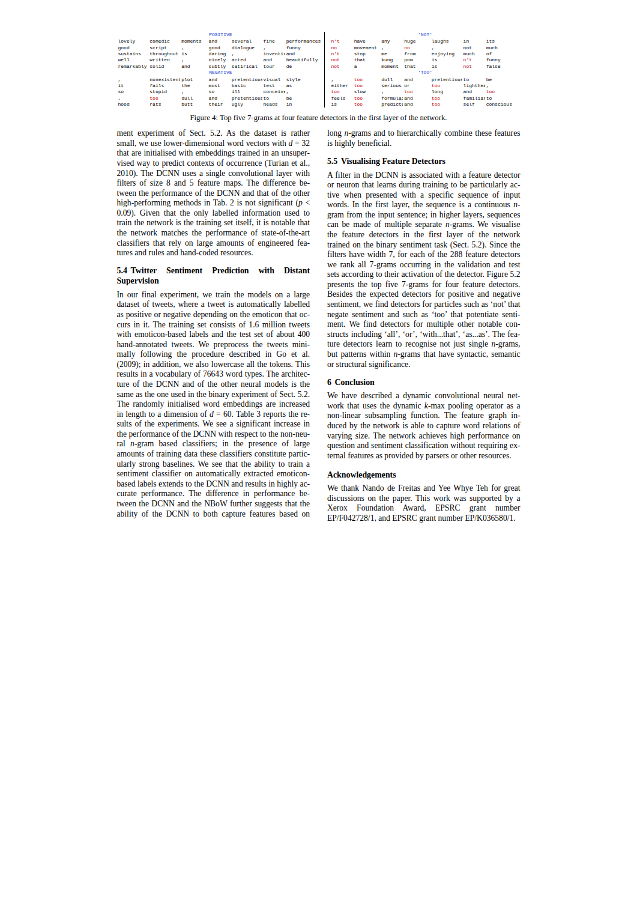| POSITIVE | | 'NOT' |
| lovely | comedic | moments | and | several | fine | performances | | n't | have | any | huge | laughs | in | its |
| good | script | , | good | dialogue | , | funny | | no | movement | , | no | , | not | much |
| sustains | throughout | is | daring | , | inventive | and | | n't | stop | me | from | enjoying | much | of |
| well | written | , | nicely | acted | and | beautifully | | not | that | kung | pow | is | n't | funny |
| remarkably | solid | and | subtly | satirical | tour | de | | not | a | moment | that | is | not | false |
| NEGATIVE | | 'TOO' |
| , | nonexistent | plot | and | pretentious | visual | style | | , | too | dull | and | pretentious | to | be |
| it | fails | the | most | basic | test | as | | either | too | serious | or | too | lighthearted | , |
| so | stupid | , | so | ill | conceived | , | | too | slow | , | too | long | and | too |
| , | too | dull | and | pretentious | to | be | | feels | too | formulaic | and | too | familiar | to |
| hood | rats | butt | their | ugly | heads | in | | is | too | predictable | and | too | self | conscious |
Figure 4: Top five 7-grams at four feature detectors in the first layer of the network.
ment experiment of Sect. 5.2. As the dataset is rather small, we use lower-dimensional word vectors with d = 32 that are initialised with embeddings trained in an unsupervised way to predict contexts of occurrence (Turian et al., 2010). The DCNN uses a single convolutional layer with filters of size 8 and 5 feature maps. The difference between the performance of the DCNN and that of the other high-performing methods in Tab. 2 is not significant (p < 0.09). Given that the only labelled information used to train the network is the training set itself, it is notable that the network matches the performance of state-of-the-art classifiers that rely on large amounts of engineered features and rules and hand-coded resources.
5.4 Twitter Sentiment Prediction with Distant Supervision
In our final experiment, we train the models on a large dataset of tweets, where a tweet is automatically labelled as positive or negative depending on the emoticon that occurs in it. The training set consists of 1.6 million tweets with emoticon-based labels and the test set of about 400 hand-annotated tweets. We preprocess the tweets minimally following the procedure described in Go et al. (2009); in addition, we also lowercase all the tokens. This results in a vocabulary of 76643 word types. The architecture of the DCNN and of the other neural models is the same as the one used in the binary experiment of Sect. 5.2. The randomly initialised word embeddings are increased in length to a dimension of d = 60. Table 3 reports the results of the experiments. We see a significant increase in the performance of the DCNN with respect to the non-neural n-gram based classifiers; in the presence of large amounts of training data these classifiers constitute particularly strong baselines. We see that the ability to train a sentiment classifier on automatically extracted emoticon-based labels extends to the DCNN and results in highly accurate performance. The difference in performance between the DCNN and the NBoW further suggests that the ability of the DCNN to both capture features based on long n-grams and to hierarchically combine these features is highly beneficial.
5.5 Visualising Feature Detectors
A filter in the DCNN is associated with a feature detector or neuron that learns during training to be particularly active when presented with a specific sequence of input words. In the first layer, the sequence is a continuous n-gram from the input sentence; in higher layers, sequences can be made of multiple separate n-grams. We visualise the feature detectors in the first layer of the network trained on the binary sentiment task (Sect. 5.2). Since the filters have width 7, for each of the 288 feature detectors we rank all 7-grams occurring in the validation and test sets according to their activation of the detector. Figure 5.2 presents the top five 7-grams for four feature detectors. Besides the expected detectors for positive and negative sentiment, we find detectors for particles such as ‘not’ that negate sentiment and such as ‘too’ that potentiate sentiment. We find detectors for multiple other notable constructs including ‘all’, ‘or’, ‘with...that’, ‘as...as’. The feature detectors learn to recognise not just single n-grams, but patterns within n-grams that have syntactic, semantic or structural significance.
6 Conclusion
We have described a dynamic convolutional neural network that uses the dynamic k-max pooling operator as a non-linear subsampling function. The feature graph induced by the network is able to capture word relations of varying size. The network achieves high performance on question and sentiment classification without requiring external features as provided by parsers or other resources.
Acknowledgements
We thank Nando de Freitas and Yee Whye Teh for great discussions on the paper. This work was supported by a Xerox Foundation Award, EPSRC grant number EP/F042728/1, and EPSRC grant number EP/K036580/1.